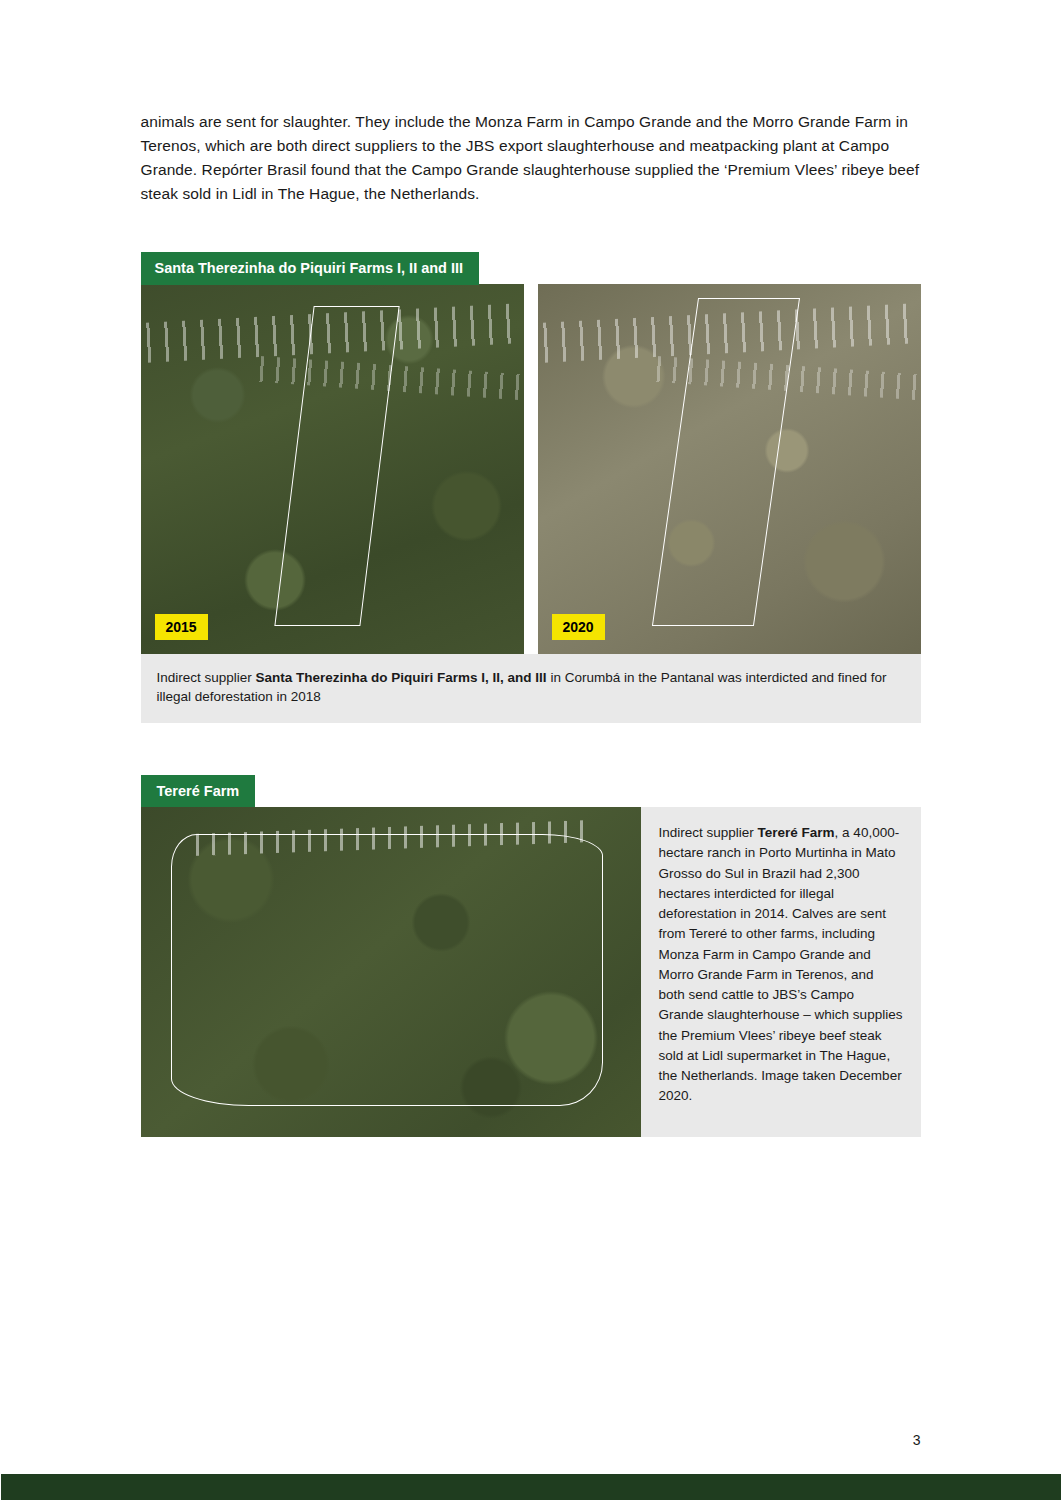animals are sent for slaughter. They include the Monza Farm in Campo Grande and the Morro Grande Farm in Terenos, which are both direct suppliers to the JBS export slaughterhouse and meatpacking plant at Campo Grande. Repórter Brasil found that the Campo Grande slaughterhouse supplied the ‘Premium Vlees’ ribeye beef steak sold in Lidl in The Hague, the Netherlands.
Santa Therezinha do Piquiri Farms I, II and III
2015
2020
Indirect supplier Santa Therezinha do Piquiri Farms I, II, and III in Corumbá in the Pantanal was interdicted and fined for illegal deforestation in 2018
Tereré Farm
Indirect supplier Tereré Farm, a 40,000-hectare ranch in Porto Murtinha in Mato Grosso do Sul in Brazil had 2,300 hectares interdicted for illegal deforestation in 2014. Calves are sent from Tereré to other farms, including Monza Farm in Campo Grande and Morro Grande Farm in Terenos, and both send cattle to JBS’s Campo Grande slaughterhouse – which supplies the Premium Vlees’ ribeye beef steak sold at Lidl supermarket in The Hague, the Netherlands. Image taken December 2020.
3